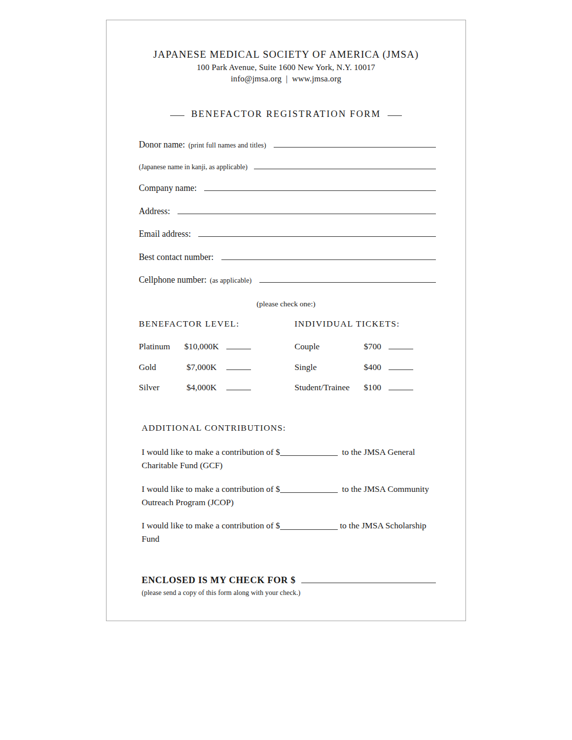JAPANESE MEDICAL SOCIETY OF AMERICA (JMSA)
100 Park Avenue, Suite 1600 New York, N.Y. 10017
info@jmsa.org | www.jmsa.org
BENEFACTOR REGISTRATION FORM
Donor name: (print full names and titles)
(Japanese name in kanji, as applicable)
Company name:
Address:
Email address:
Best contact number:
Cellphone number: (as applicable)
(please check one:)
BENEFACTOR LEVEL:
| Platinum | $10,000K | |
| Gold | $7,000K | |
| Silver | $4,000K | |
INDIVIDUAL TICKETS:
| Couple | $700 | |
| Single | $400 | |
| Student/Trainee | $100 | |
ADDITIONAL CONTRIBUTIONS:
I would like to make a contribution of $ to the JMSA General Charitable Fund (GCF)
I would like to make a contribution of $ to the JMSA Community Outreach Program (JCOP)
I would like to make a contribution of $ to the JMSA Scholarship Fund
ENCLOSED IS MY CHECK FOR $
(please send a copy of this form along with your check.)